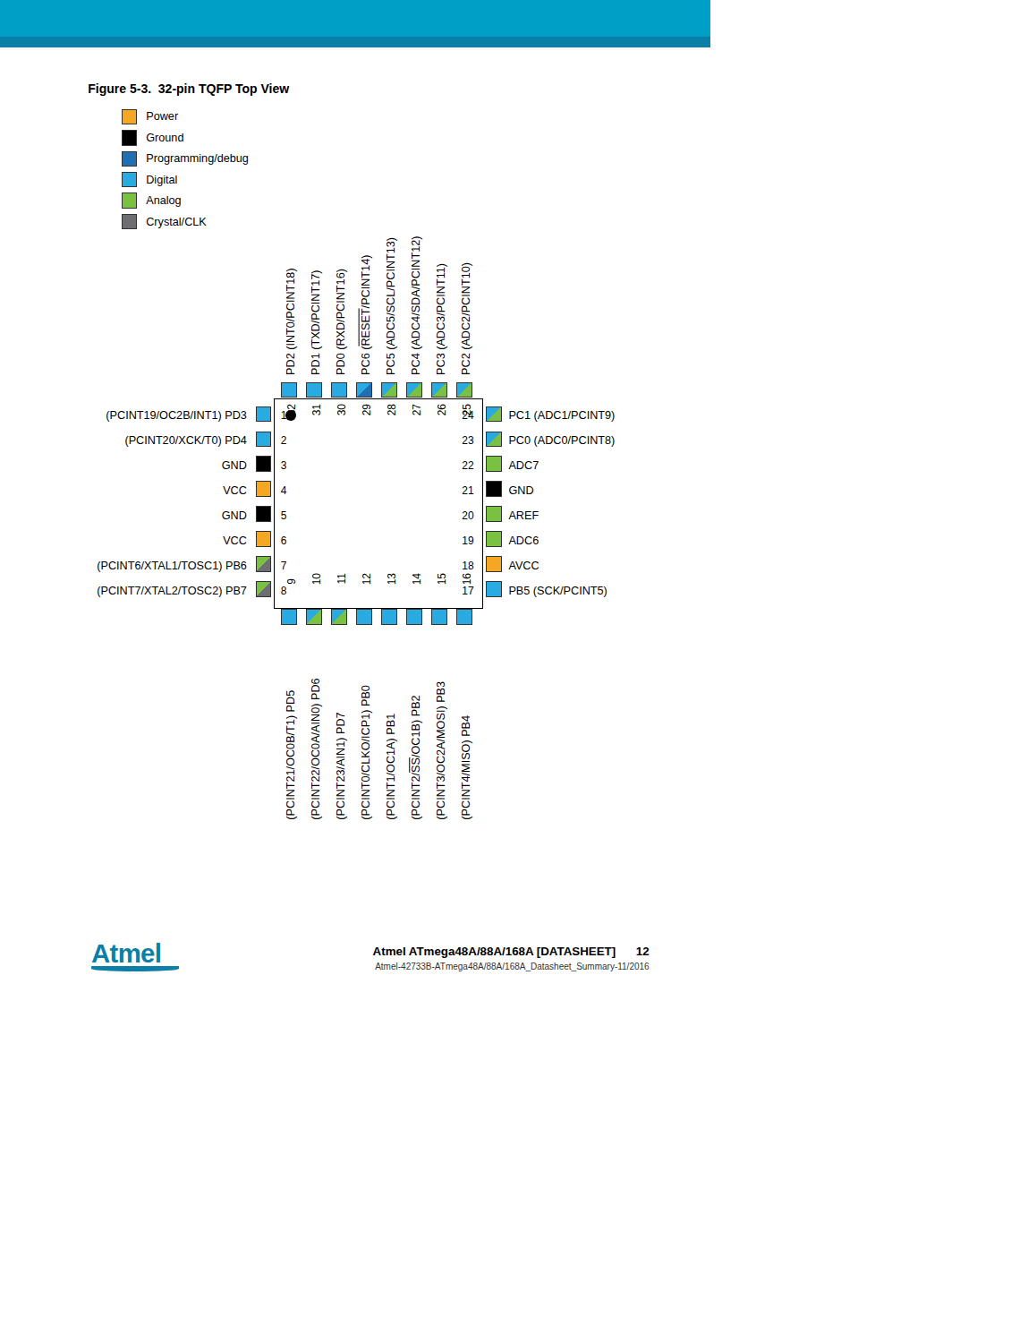Figure 5-3. 32-pin TQFP Top View
Power
Ground
Programming/debug
Digital
Analog
Crystal/CLK
32
31
30
29
28
27
26
25
PD2 (INT0/PCINT18)
PD1 (TXD/PCINT17)
PD0 (RXD/PCINT16)
PC6 (RESET/PCINT14)
PC5 (ADC5/SCL/PCINT13)
PC4 (ADC4/SDA/PCINT12)
PC3 (ADC3/PCINT11)
PC2 (ADC2/PCINT10)
1
2
3
4
5
6
7
8
(PCINT19/OC2B/INT1) PD3
(PCINT20/XCK/T0) PD4
GND
VCC
GND
VCC
(PCINT6/XTAL1/TOSC1) PB6
(PCINT7/XTAL2/TOSC2) PB7
24
23
22
21
20
19
18
17
PC1 (ADC1/PCINT9)
PC0 (ADC0/PCINT8)
ADC7
GND
AREF
ADC6
AVCC
PB5 (SCK/PCINT5)
9
10
11
12
13
14
15
16
(PCINT21/OC0B/T1) PD5
(PCINT22/OC0A/AIN0) PD6
(PCINT23/AIN1) PD7
(PCINT0/CLKO/ICP1) PB0
(PCINT1/OC1A) PB1
(PCINT2/SS/OC1B) PB2
(PCINT3/OC2A/MOSI) PB3
(PCINT4/MISO) PB4
Atmel
Atmel ATmega48A/88A/168A [DATASHEET]12
Atmel-42733B-ATmega48A/88A/168A_Datasheet_Summary-11/2016